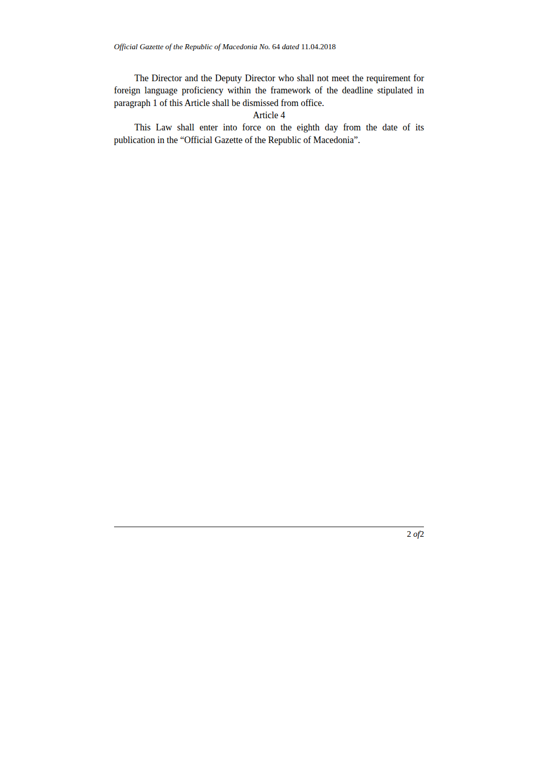Official Gazette of the Republic of Macedonia No. 64 dated 11.04.2018
The Director and the Deputy Director who shall not meet the requirement for foreign language proficiency within the framework of the deadline stipulated in paragraph 1 of this Article shall be dismissed from office.
Article 4
This Law shall enter into force on the eighth day from the date of its publication in the “Official Gazette of the Republic of Macedonia”.
2 of2